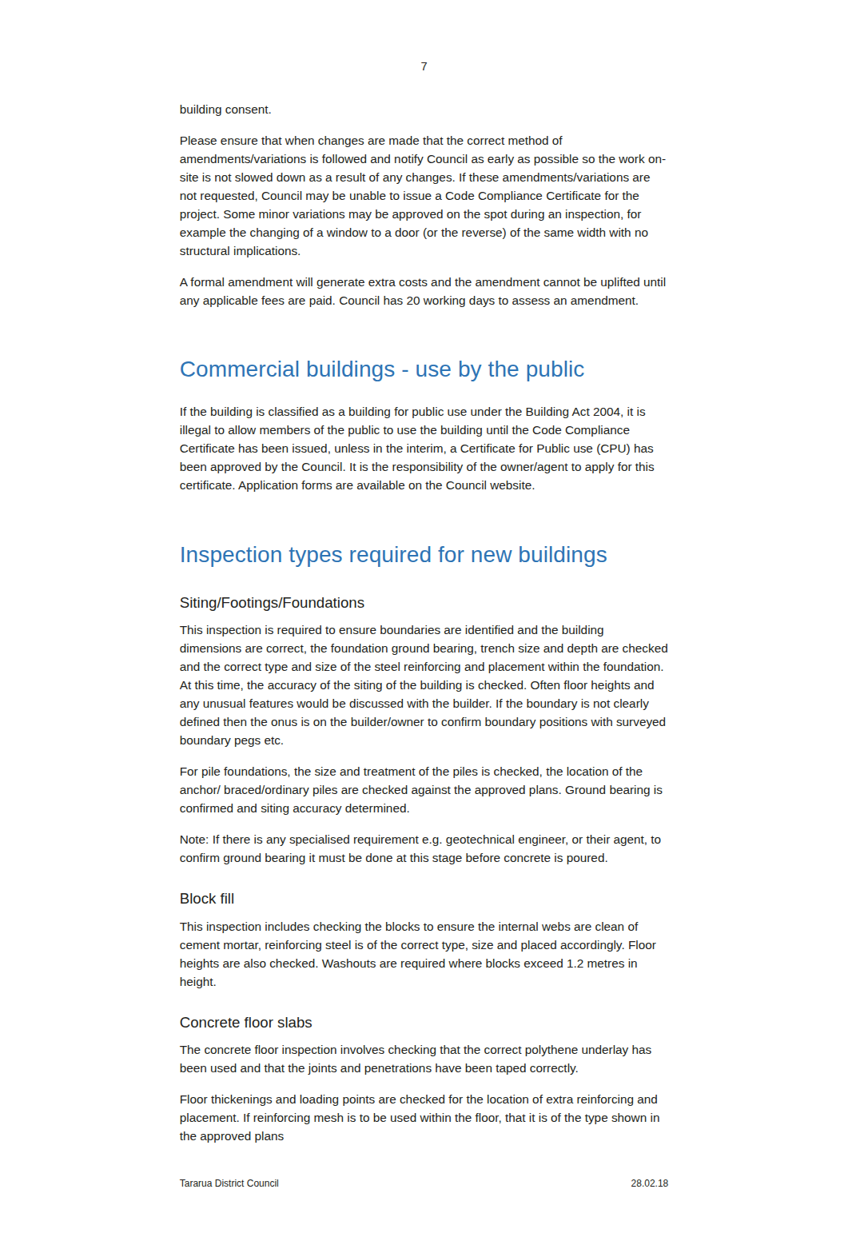7
building consent.
Please ensure that when changes are made that the correct method of amendments/variations is followed and notify Council as early as possible so the work on-site is not slowed down as a result of any changes. If these amendments/variations are not requested, Council may be unable to issue a Code Compliance Certificate for the project. Some minor variations may be approved on the spot during an inspection, for example the changing of a window to a door (or the reverse) of the same width with no structural implications.
A formal amendment will generate extra costs and the amendment cannot be uplifted until any applicable fees are paid. Council has 20 working days to assess an amendment.
Commercial buildings - use by the public
If the building is classified as a building for public use under the Building Act 2004, it is illegal to allow members of the public to use the building until the Code Compliance Certificate has been issued, unless in the interim, a Certificate for Public use (CPU) has been approved by the Council. It is the responsibility of the owner/agent to apply for this certificate. Application forms are available on the Council website.
Inspection types required for new buildings
Siting/Footings/Foundations
This inspection is required to ensure boundaries are identified and the building dimensions are correct, the foundation ground bearing, trench size and depth are checked and the correct type and size of the steel reinforcing and placement within the foundation. At this time, the accuracy of the siting of the building is checked. Often floor heights and any unusual features would be discussed with the builder. If the boundary is not clearly defined then the onus is on the builder/owner to confirm boundary positions with surveyed boundary pegs etc.
For pile foundations, the size and treatment of the piles is checked, the location of the anchor/ braced/ordinary piles are checked against the approved plans. Ground bearing is confirmed and siting accuracy determined.
Note: If there is any specialised requirement e.g. geotechnical engineer, or their agent, to confirm ground bearing it must be done at this stage before concrete is poured.
Block fill
This inspection includes checking the blocks to ensure the internal webs are clean of cement mortar, reinforcing steel is of the correct type, size and placed accordingly. Floor heights are also checked. Washouts are required where blocks exceed 1.2 metres in height.
Concrete floor slabs
The concrete floor inspection involves checking that the correct polythene underlay has been used and that the joints and penetrations have been taped correctly.
Floor thickenings and loading points are checked for the location of extra reinforcing and placement. If reinforcing mesh is to be used within the floor, that it is of the type shown in the approved plans
Tararua District Council 28.02.18